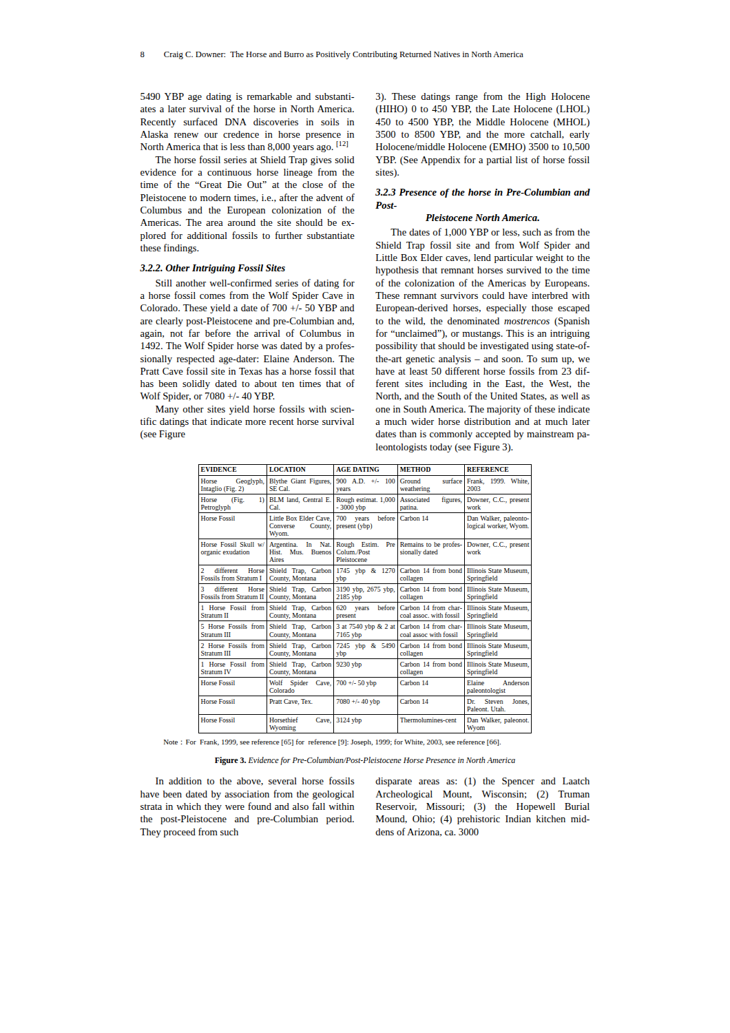8 Craig C. Downer: The Horse and Burro as Positively Contributing Returned Natives in North America
5490 YBP age dating is remarkable and substantiates a later survival of the horse in North America. Recently surfaced DNA discoveries in soils in Alaska renew our credence in horse presence in North America that is less than 8,000 years ago. [12]
The horse fossil series at Shield Trap gives solid evidence for a continuous horse lineage from the time of the “Great Die Out” at the close of the Pleistocene to modern times, i.e., after the advent of Columbus and the European colonization of the Americas. The area around the site should be explored for additional fossils to further substantiate these findings.
3.2.2. Other Intriguing Fossil Sites
Still another well-confirmed series of dating for a horse fossil comes from the Wolf Spider Cave in Colorado. These yield a date of 700 +/- 50 YBP and are clearly post-Pleistocene and pre-Columbian and, again, not far before the arrival of Columbus in 1492. The Wolf Spider horse was dated by a professionally respected age-dater: Elaine Anderson. The Pratt Cave fossil site in Texas has a horse fossil that has been solidly dated to about ten times that of Wolf Spider, or 7080 +/- 40 YBP.
Many other sites yield horse fossils with scientific datings that indicate more recent horse survival (see Figure
3). These datings range from the High Holocene (HIHO) 0 to 450 YBP, the Late Holocene (LHOL) 450 to 4500 YBP, the Middle Holocene (MHOL) 3500 to 8500 YBP, and the more catchall, early Holocene/middle Holocene (EMHO) 3500 to 10,500 YBP. (See Appendix for a partial list of horse fossil sites).
3.2.3 Presence of the horse in Pre-Columbian and Post-Pleistocene North America.
The dates of 1,000 YBP or less, such as from the Shield Trap fossil site and from Wolf Spider and Little Box Elder caves, lend particular weight to the hypothesis that remnant horses survived to the time of the colonization of the Americas by Europeans. These remnant survivors could have interbred with European-derived horses, especially those escaped to the wild, the denominated mostrencos (Spanish for “unclaimed”), or mustangs. This is an intriguing possibility that should be investigated using state-of-the-art genetic analysis – and soon. To sum up, we have at least 50 different horse fossils from 23 different sites including in the East, the West, the North, and the South of the United States, as well as one in South America. The majority of these indicate a much wider horse distribution and at much later dates than is commonly accepted by mainstream paleontologists today (see Figure 3).
| EVIDENCE | LOCATION | AGE DATING | METHOD | REFERENCE |
| --- | --- | --- | --- | --- |
| Horse Geoglyph, Intaglio (Fig. 2) | Blythe Giant Figures, SE Cal. | 900 A.D. +/- 100 years | Ground surface weathering | Frank, 1999. White, 2003 |
| Horse (Fig. 1) Petroglyph | BLM land, Central E. Cal. | Rough estimat. 1,000 - 3000 ybp | Associated figures, patina. | Downer, C.C., present work |
| Horse Fossil | Little Box Elder Cave, Converse County, Wyom. | 700 years before present (ybp) | Carbon 14 | Dan Walker, paleontological worker, Wyom. |
| Horse Fossil Skull w/ organic exudation | Argentina. In Nat. Hist. Mus. Buenos Aires | Rough Estim. Pre Colum./Post Pleistocene | Remains to be professionally dated | Downer, C.C., present work |
| 2 different Horse Fossils from Stratum I | Shield Trap, Carbon County, Montana | 1745 ybp & 1270 ybp | Carbon 14 from bond collagen | Illinois State Museum, Springfield |
| 3 different Horse Fossils from Stratum II | Shield Trap, Carbon County, Montana | 3190 ybp, 2675 ybp, 2185 ybp | Carbon 14 from bond collagen | Illinois State Museum, Springfield |
| 1 Horse Fossil from Stratum II | Shield Trap, Carbon County, Montana | 620 years before present | Carbon 14 from charcoal assoc. with fossil | Illinois State Museum, Springfield |
| 5 Horse Fossils from Stratum III | Shield Trap, Carbon County, Montana | 3 at 7540 ybp & 2 at 7165 ybp | Carbon 14 from charcoal assoc with fossil | Illinois State Museum, Springfield |
| 2 Horse Fossils from Stratum III | Shield Trap, Carbon County, Montana | 7245 ybp & 5490 ybp | Carbon 14 from bond collagen | Illinois State Museum, Springfield |
| 1 Horse Fossil from Stratum IV | Shield Trap, Carbon County, Montana | 9230 ybp | Carbon 14 from bond collagen | Illinois State Museum, Springfield |
| Horse Fossil | Wolf Spider Cave, Colorado | 700 +/- 50 ybp | Carbon 14 | Elaine Anderson paleontologist |
| Horse Fossil | Pratt Cave, Tex. | 7080 +/- 40 ybp | Carbon 14 | Dr. Steven Jones, Paleont. Utah. |
| Horse Fossil | Horsethief Cave, Wyoming | 3124 ybp | Thermolumines-cent | Dan Walker, paleonot. Wyom |
Note：For Frank, 1999, see reference [65] for reference [9]: Joseph, 1999; for White, 2003, see reference [66].
Figure 3. Evidence for Pre-Columbian/Post-Pleistocene Horse Presence in North America
In addition to the above, several horse fossils have been dated by association from the geological strata in which they were found and also fall within the post-Pleistocene and pre-Columbian period. They proceed from such
disparate areas as: (1) the Spencer and Laatch Archeological Mount, Wisconsin; (2) Truman Reservoir, Missouri; (3) the Hopewell Burial Mound, Ohio; (4) prehistoric Indian kitchen middens of Arizona, ca. 3000